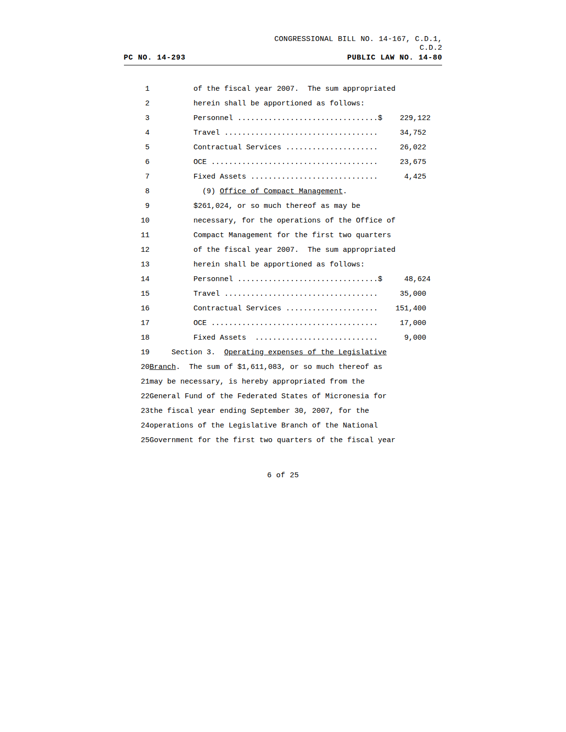CONGRESSIONAL BILL NO. 14-167, C.D.1, C.D.2
PC NO. 14-293 PUBLIC LAW NO. 14-80
| 1 | of the fiscal year 2007. The sum appropriated |
| 2 | herein shall be apportioned as follows: |
| 3 | Personnel ................................$ 229,122 |
| 4 | Travel ................................... 34,752 |
| 5 | Contractual Services ..................... 26,022 |
| 6 | OCE ...................................... 23,675 |
| 7 | Fixed Assets ............................. 4,425 |
| 8 | (9) Office of Compact Management . |
| 9 | $261,024, or so much thereof as may be |
| 10 | necessary, for the operations of the Office of |
| 11 | Compact Management for the first two quarters |
| 12 | of the fiscal year 2007. The sum appropriated |
| 13 | herein shall be apportioned as follows: |
| 14 | Personnel ................................$ 48,624 |
| 15 | Travel ................................... 35,000 |
| 16 | Contractual Services ..................... 151,400 |
| 17 | OCE ...................................... 17,000 |
| 18 | Fixed Assets ............................ 9,000 |
| 19 | Section 3. Operating expenses of the Legislative |
| 20 | Branch . The sum of $1,611,083, or so much thereof as |
| 21 | may be necessary, is hereby appropriated from the |
| 22 | General Fund of the Federated States of Micronesia for |
| 23 | the fiscal year ending September 30, 2007, for the |
| 24 | operations of the Legislative Branch of the National |
| 25 | Government for the first two quarters of the fiscal year |
6 of 25